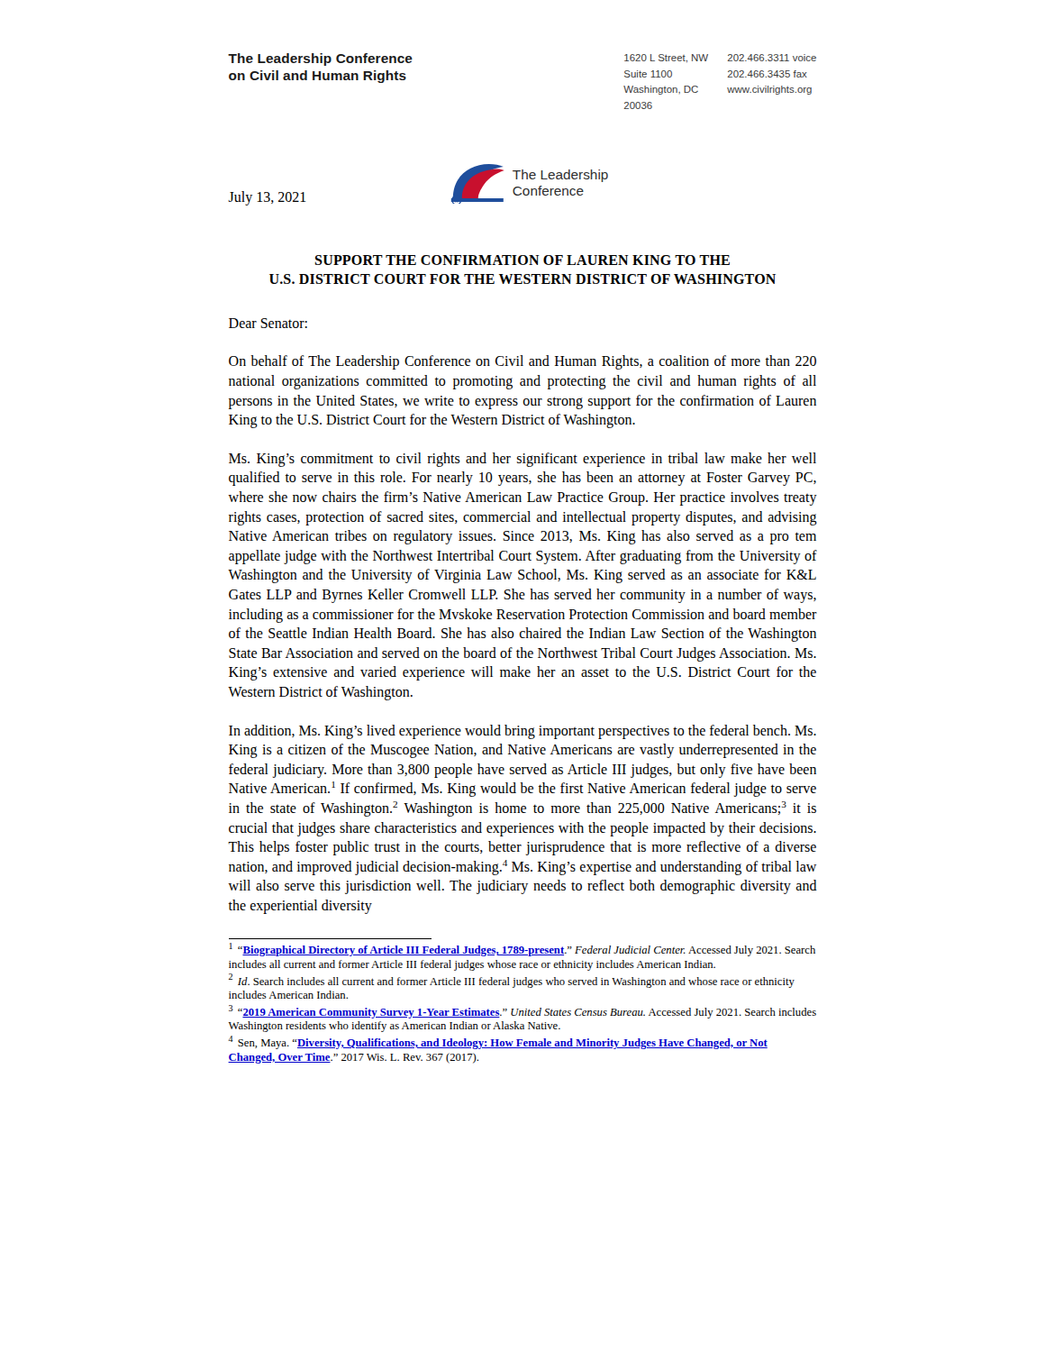The Leadership Conference
on Civil and Human Rights
1620 L Street, NW
Suite 1100
Washington, DC
20036
202.466.3311 voice
202.466.3435 fax
www.civilrights.org
July 13, 2021
R
The Leadership
Conference
Support the Confirmation of Lauren King to the
U.S. District Court for the Western District of Washington
Dear Senator:
On behalf of The Leadership Conference on Civil and Human Rights, a coalition of more than 220 national organizations committed to promoting and protecting the civil and human rights of all persons in the United States, we write to express our strong support for the confirmation of Lauren King to the U.S. District Court for the Western District of Washington.
Ms. King’s commitment to civil rights and her significant experience in tribal law make her well qualified to serve in this role. For nearly 10 years, she has been an attorney at Foster Garvey PC, where she now chairs the firm’s Native American Law Practice Group. Her practice involves treaty rights cases, protection of sacred sites, commercial and intellectual property disputes, and advising Native American tribes on regulatory issues. Since 2013, Ms. King has also served as a pro tem appellate judge with the Northwest Intertribal Court System. After graduating from the University of Washington and the University of Virginia Law School, Ms. King served as an associate for K&L Gates LLP and Byrnes Keller Cromwell LLP. She has served her community in a number of ways, including as a commissioner for the Mvskoke Reservation Protection Commission and board member of the Seattle Indian Health Board. She has also chaired the Indian Law Section of the Washington State Bar Association and served on the board of the Northwest Tribal Court Judges Association. Ms. King’s extensive and varied experience will make her an asset to the U.S. District Court for the Western District of Washington.
In addition, Ms. King’s lived experience would bring important perspectives to the federal bench. Ms. King is a citizen of the Muscogee Nation, and Native Americans are vastly underrepresented in the federal judiciary. More than 3,800 people have served as Article III judges, but only five have been Native American.1 If confirmed, Ms. King would be the first Native American federal judge to serve in the state of Washington.2 Washington is home to more than 225,000 Native Americans;3 it is crucial that judges share characteristics and experiences with the people impacted by their decisions. This helps foster public trust in the courts, better jurisprudence that is more reflective of a diverse nation, and improved judicial decision-making.4 Ms. King’s expertise and understanding of tribal law will also serve this jurisdiction well. The judiciary needs to reflect both demographic diversity and the experiential diversity
1 “Biographical Directory of Article III Federal Judges, 1789-present.” Federal Judicial Center. Accessed July 2021. Search includes all current and former Article III federal judges whose race or ethnicity includes American Indian.
2 Id. Search includes all current and former Article III federal judges who served in Washington and whose race or ethnicity includes American Indian.
3 “2019 American Community Survey 1-Year Estimates.” United States Census Bureau. Accessed July 2021. Search includes Washington residents who identify as American Indian or Alaska Native.
4 Sen, Maya. “Diversity, Qualifications, and Ideology: How Female and Minority Judges Have Changed, or Not Changed, Over Time.” 2017 Wis. L. Rev. 367 (2017).